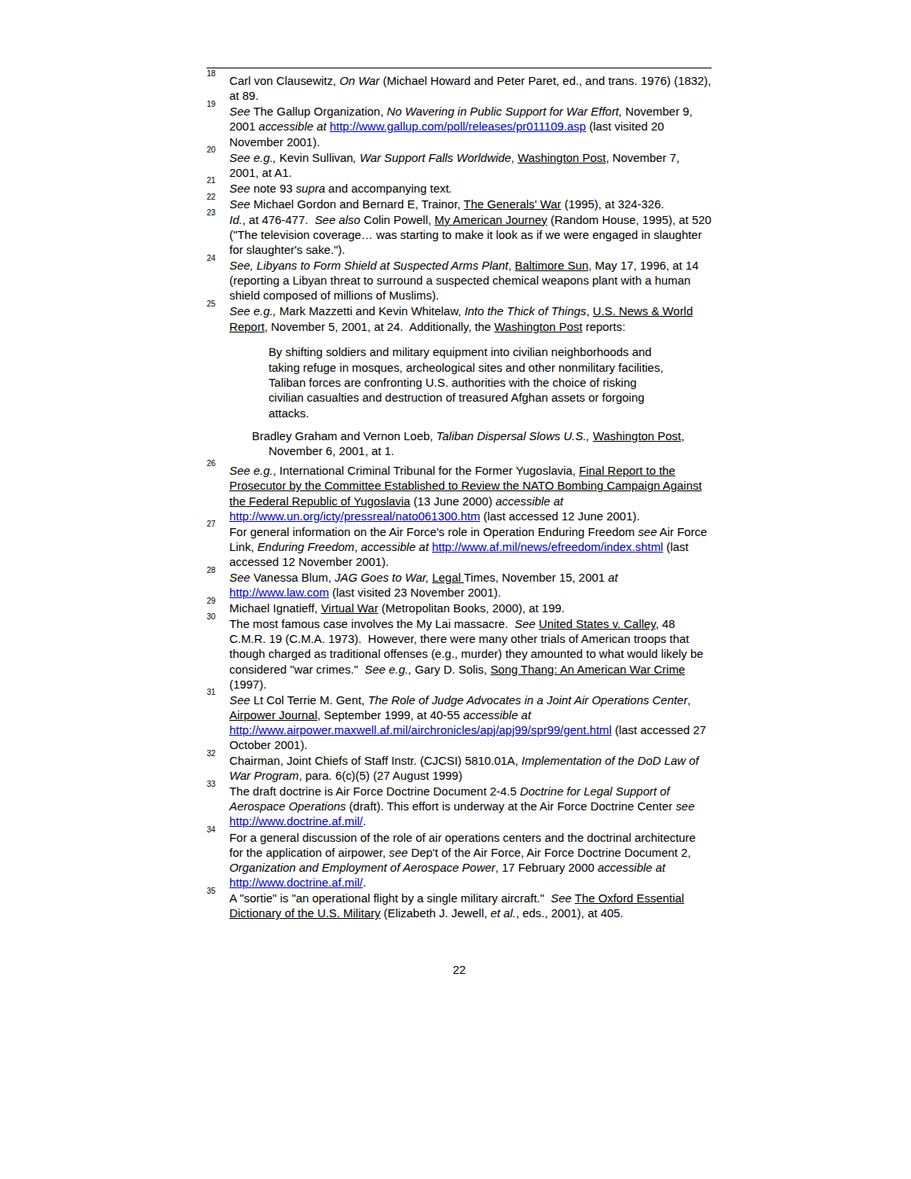18 Carl von Clausewitz, On War (Michael Howard and Peter Paret, ed., and trans. 1976) (1832), at 89.
19 See The Gallup Organization, No Wavering in Public Support for War Effort, November 9, 2001 accessible at http://www.gallup.com/poll/releases/pr011109.asp (last visited 20 November 2001).
20 See e.g., Kevin Sullivan, War Support Falls Worldwide, Washington Post, November 7, 2001, at A1.
21 See note 93 supra and accompanying text.
22 See Michael Gordon and Bernard E, Trainor, The Generals' War (1995), at 324-326.
23 Id., at 476-477. See also Colin Powell, My American Journey (Random House, 1995), at 520 ("The television coverage… was starting to make it look as if we were engaged in slaughter for slaughter's sake.").
24 See, Libyans to Form Shield at Suspected Arms Plant, Baltimore Sun, May 17, 1996, at 14 (reporting a Libyan threat to surround a suspected chemical weapons plant with a human shield composed of millions of Muslims).
25 See e.g., Mark Mazzetti and Kevin Whitelaw, Into the Thick of Things, U.S. News & World Report, November 5, 2001, at 24. Additionally, the Washington Post reports:
By shifting soldiers and military equipment into civilian neighborhoods and taking refuge in mosques, archeological sites and other nonmilitary facilities, Taliban forces are confronting U.S. authorities with the choice of risking civilian casualties and destruction of treasured Afghan assets or forgoing attacks.
Bradley Graham and Vernon Loeb, Taliban Dispersal Slows U.S., Washington Post,November 6, 2001, at 1.
26 See e.g., International Criminal Tribunal for the Former Yugoslavia, Final Report to the Prosecutor by the Committee Established to Review the NATO Bombing Campaign Against the Federal Republic of Yugoslavia (13 June 2000) accessible at http://www.un.org/icty/pressreal/nato061300.htm (last accessed 12 June 2001).
27 For general information on the Air Force's role in Operation Enduring Freedom see Air Force Link, Enduring Freedom, accessible at http://www.af.mil/news/efreedom/index.shtml (last accessed 12 November 2001).
28 See Vanessa Blum, JAG Goes to War, Legal Times, November 15, 2001 at http://www.law.com (last visited 23 November 2001).
29 Michael Ignatieff, Virtual War (Metropolitan Books, 2000), at 199.
30 The most famous case involves the My Lai massacre. See United States v. Calley, 48 C.M.R. 19 (C.M.A. 1973). However, there were many other trials of American troops that though charged as traditional offenses (e.g., murder) they amounted to what would likely be considered "war crimes." See e.g., Gary D. Solis, Song Thang: An American War Crime (1997).
31 See Lt Col Terrie M. Gent, The Role of Judge Advocates in a Joint Air Operations Center, Airpower Journal, September 1999, at 40-55 accessible at http://www.airpower.maxwell.af.mil/airchronicles/apj/apj99/spr99/gent.html (last accessed 27 October 2001).
32 Chairman, Joint Chiefs of Staff Instr. (CJCSI) 5810.01A, Implementation of the DoD Law of War Program, para. 6(c)(5) (27 August 1999)
33 The draft doctrine is Air Force Doctrine Document 2-4.5 Doctrine for Legal Support of Aerospace Operations (draft). This effort is underway at the Air Force Doctrine Center see http://www.doctrine.af.mil/.
34 For a general discussion of the role of air operations centers and the doctrinal architecture for the application of airpower, see Dep't of the Air Force, Air Force Doctrine Document 2, Organization and Employment of Aerospace Power, 17 February 2000 accessible at http://www.doctrine.af.mil/.
35 A "sortie" is "an operational flight by a single military aircraft." See The Oxford Essential Dictionary of the U.S. Military (Elizabeth J. Jewell, et al., eds., 2001), at 405.
22